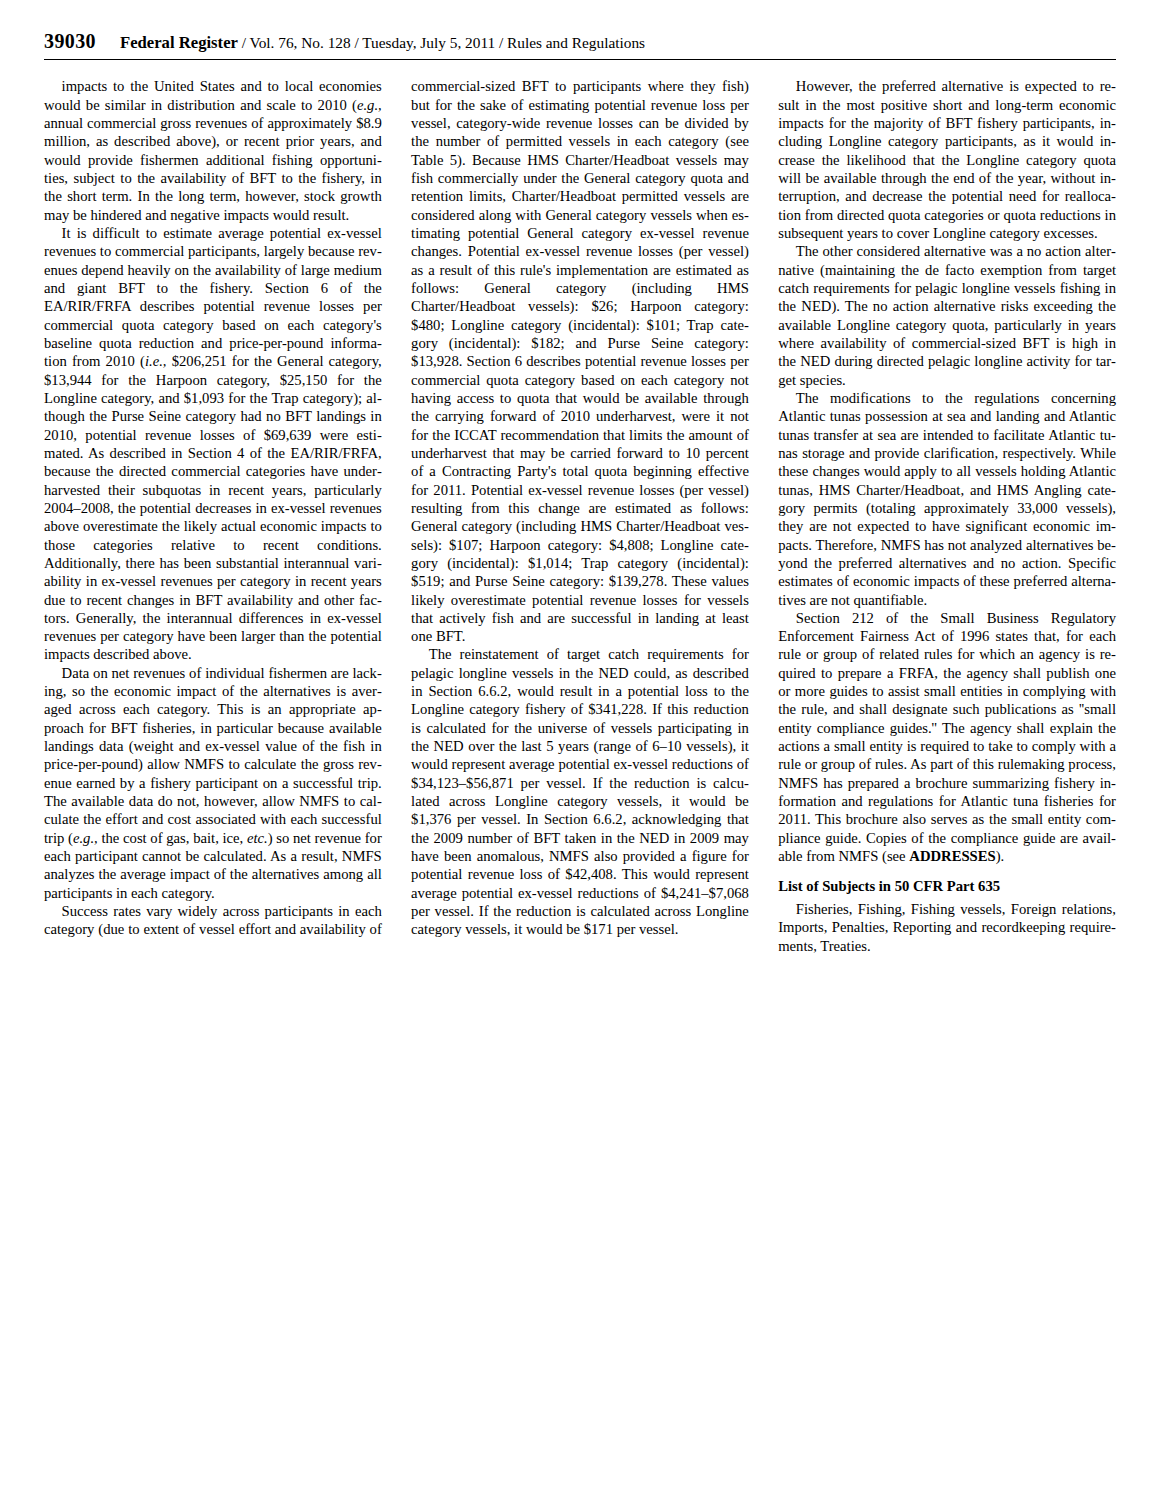39030 Federal Register / Vol. 76, No. 128 / Tuesday, July 5, 2011 / Rules and Regulations
impacts to the United States and to local economies would be similar in distribution and scale to 2010 (e.g., annual commercial gross revenues of approximately $8.9 million, as described above), or recent prior years, and would provide fishermen additional fishing opportunities, subject to the availability of BFT to the fishery, in the short term. In the long term, however, stock growth may be hindered and negative impacts would result.
It is difficult to estimate average potential ex-vessel revenues to commercial participants, largely because revenues depend heavily on the availability of large medium and giant BFT to the fishery. Section 6 of the EA/RIR/FRFA describes potential revenue losses per commercial quota category based on each category's baseline quota reduction and price-per-pound information from 2010 (i.e., $206,251 for the General category, $13,944 for the Harpoon category, $25,150 for the Longline category, and $1,093 for the Trap category); although the Purse Seine category had no BFT landings in 2010, potential revenue losses of $69,639 were estimated. As described in Section 4 of the EA/RIR/FRFA, because the directed commercial categories have underharvested their subquotas in recent years, particularly 2004–2008, the potential decreases in ex-vessel revenues above overestimate the likely actual economic impacts to those categories relative to recent conditions. Additionally, there has been substantial interannual variability in ex-vessel revenues per category in recent years due to recent changes in BFT availability and other factors. Generally, the interannual differences in ex-vessel revenues per category have been larger than the potential impacts described above.
Data on net revenues of individual fishermen are lacking, so the economic impact of the alternatives is averaged across each category. This is an appropriate approach for BFT fisheries, in particular because available landings data (weight and ex-vessel value of the fish in price-per-pound) allow NMFS to calculate the gross revenue earned by a fishery participant on a successful trip. The available data do not, however, allow NMFS to calculate the effort and cost associated with each successful trip (e.g., the cost of gas, bait, ice, etc.) so net revenue for each participant cannot be calculated. As a result, NMFS analyzes the average impact of the alternatives among all participants in each category.
Success rates vary widely across participants in each category (due to extent of vessel effort and availability of commercial-sized BFT to participants where they fish) but for the sake of estimating potential revenue loss per vessel, category-wide revenue losses can be divided by the number of permitted vessels in each category (see Table 5). Because HMS Charter/Headboat vessels may fish commercially under the General category quota and retention limits, Charter/Headboat permitted vessels are considered along with General category vessels when estimating potential General category ex-vessel revenue changes. Potential ex-vessel revenue losses (per vessel) as a result of this rule's implementation are estimated as follows: General category (including HMS Charter/Headboat vessels): $26; Harpoon category: $480; Longline category (incidental): $101; Trap category (incidental): $182; and Purse Seine category: $13,928. Section 6 describes potential revenue losses per commercial quota category based on each category not having access to quota that would be available through the carrying forward of 2010 underharvest, were it not for the ICCAT recommendation that limits the amount of underharvest that may be carried forward to 10 percent of a Contracting Party's total quota beginning effective for 2011. Potential ex-vessel revenue losses (per vessel) resulting from this change are estimated as follows: General category (including HMS Charter/Headboat vessels): $107; Harpoon category: $4,808; Longline category (incidental): $1,014; Trap category (incidental): $519; and Purse Seine category: $139,278. These values likely overestimate potential revenue losses for vessels that actively fish and are successful in landing at least one BFT.
The reinstatement of target catch requirements for pelagic longline vessels in the NED could, as described in Section 6.6.2, would result in a potential loss to the Longline category fishery of $341,228. If this reduction is calculated for the universe of vessels participating in the NED over the last 5 years (range of 6–10 vessels), it would represent average potential ex-vessel reductions of $34,123–$56,871 per vessel. If the reduction is calculated across Longline category vessels, it would be $1,376 per vessel. In Section 6.6.2, acknowledging that the 2009 number of BFT taken in the NED in 2009 may have been anomalous, NMFS also provided a figure for potential revenue loss of $42,408. This would represent average potential ex-vessel reductions of $4,241–$7,068 per vessel. If the reduction is calculated across Longline category vessels, it would be $171 per vessel.
However, the preferred alternative is expected to result in the most positive short and long-term economic impacts for the majority of BFT fishery participants, including Longline category participants, as it would increase the likelihood that the Longline category quota will be available through the end of the year, without interruption, and decrease the potential need for reallocation from directed quota categories or quota reductions in subsequent years to cover Longline category excesses.
The other considered alternative was a no action alternative (maintaining the de facto exemption from target catch requirements for pelagic longline vessels fishing in the NED). The no action alternative risks exceeding the available Longline category quota, particularly in years where availability of commercial-sized BFT is high in the NED during directed pelagic longline activity for target species.
The modifications to the regulations concerning Atlantic tunas possession at sea and landing and Atlantic tunas transfer at sea are intended to facilitate Atlantic tunas storage and provide clarification, respectively. While these changes would apply to all vessels holding Atlantic tunas, HMS Charter/Headboat, and HMS Angling category permits (totaling approximately 33,000 vessels), they are not expected to have significant economic impacts. Therefore, NMFS has not analyzed alternatives beyond the preferred alternatives and no action. Specific estimates of economic impacts of these preferred alternatives are not quantifiable.
Section 212 of the Small Business Regulatory Enforcement Fairness Act of 1996 states that, for each rule or group of related rules for which an agency is required to prepare a FRFA, the agency shall publish one or more guides to assist small entities in complying with the rule, and shall designate such publications as ''small entity compliance guides.'' The agency shall explain the actions a small entity is required to take to comply with a rule or group of rules. As part of this rulemaking process, NMFS has prepared a brochure summarizing fishery information and regulations for Atlantic tuna fisheries for 2011. This brochure also serves as the small entity compliance guide. Copies of the compliance guide are available from NMFS (see ADDRESSES).
List of Subjects in 50 CFR Part 635
Fisheries, Fishing, Fishing vessels, Foreign relations, Imports, Penalties, Reporting and recordkeeping requirements, Treaties.